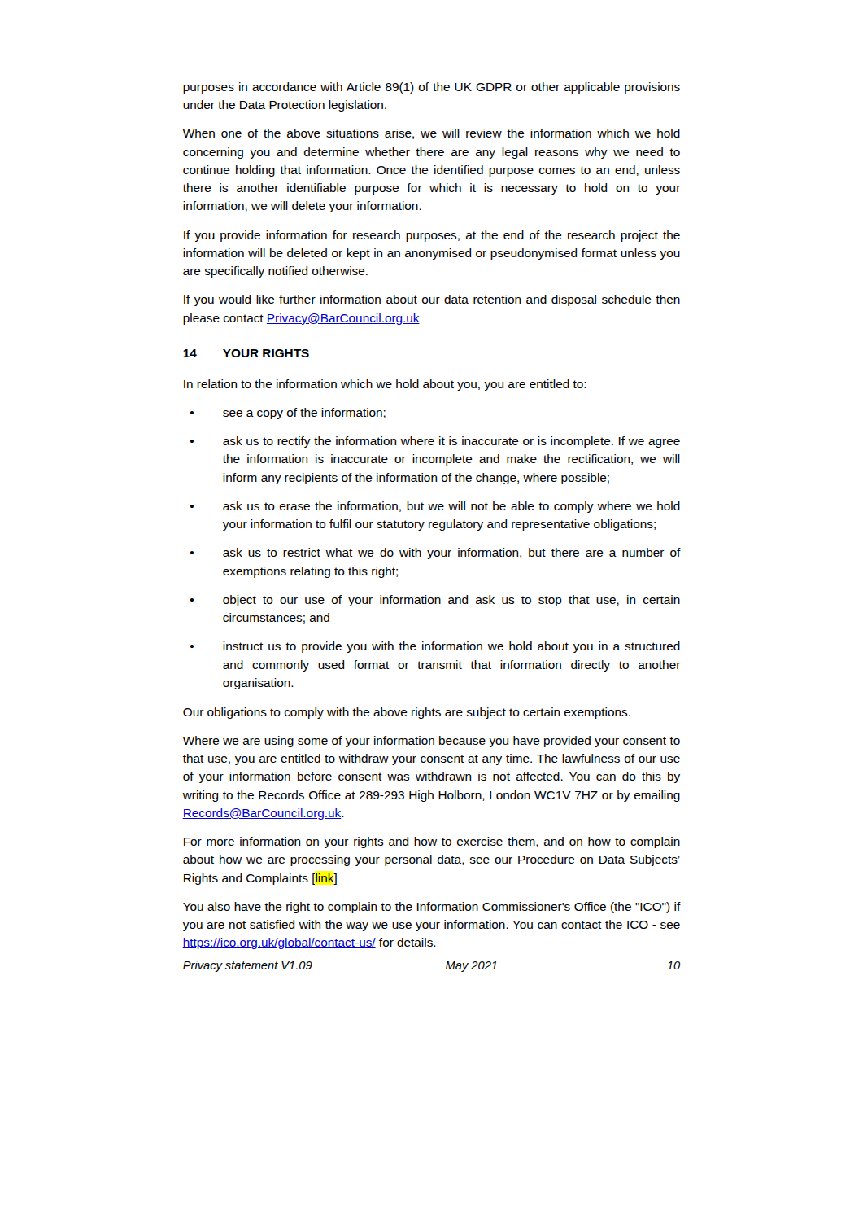purposes in accordance with Article 89(1) of the UK GDPR or other applicable provisions under the Data Protection legislation.
When one of the above situations arise, we will review the information which we hold concerning you and determine whether there are any legal reasons why we need to continue holding that information. Once the identified purpose comes to an end, unless there is another identifiable purpose for which it is necessary to hold on to your information, we will delete your information.
If you provide information for research purposes, at the end of the research project the information will be deleted or kept in an anonymised or pseudonymised format unless you are specifically notified otherwise.
If you would like further information about our data retention and disposal schedule then please contact Privacy@BarCouncil.org.uk
14 Your Rights
In relation to the information which we hold about you, you are entitled to:
• see a copy of the information;
• ask us to rectify the information where it is inaccurate or is incomplete. If we agree the information is inaccurate or incomplete and make the rectification, we will inform any recipients of the information of the change, where possible;
• ask us to erase the information, but we will not be able to comply where we hold your information to fulfil our statutory regulatory and representative obligations;
• ask us to restrict what we do with your information, but there are a number of exemptions relating to this right;
• object to our use of your information and ask us to stop that use, in certain circumstances; and
• instruct us to provide you with the information we hold about you in a structured and commonly used format or transmit that information directly to another organisation.
Our obligations to comply with the above rights are subject to certain exemptions.
Where we are using some of your information because you have provided your consent to that use, you are entitled to withdraw your consent at any time. The lawfulness of our use of your information before consent was withdrawn is not affected. You can do this by writing to the Records Office at 289-293 High Holborn, London WC1V 7HZ or by emailing Records@BarCouncil.org.uk.
For more information on your rights and how to exercise them, and on how to complain about how we are processing your personal data, see our Procedure on Data Subjects’ Rights and Complaints [link]
You also have the right to complain to the Information Commissioner's Office (the "ICO") if you are not satisfied with the way we use your information. You can contact the ICO - see https://ico.org.uk/global/contact-us/ for details.
Privacy statement V1.09 May 2021 10